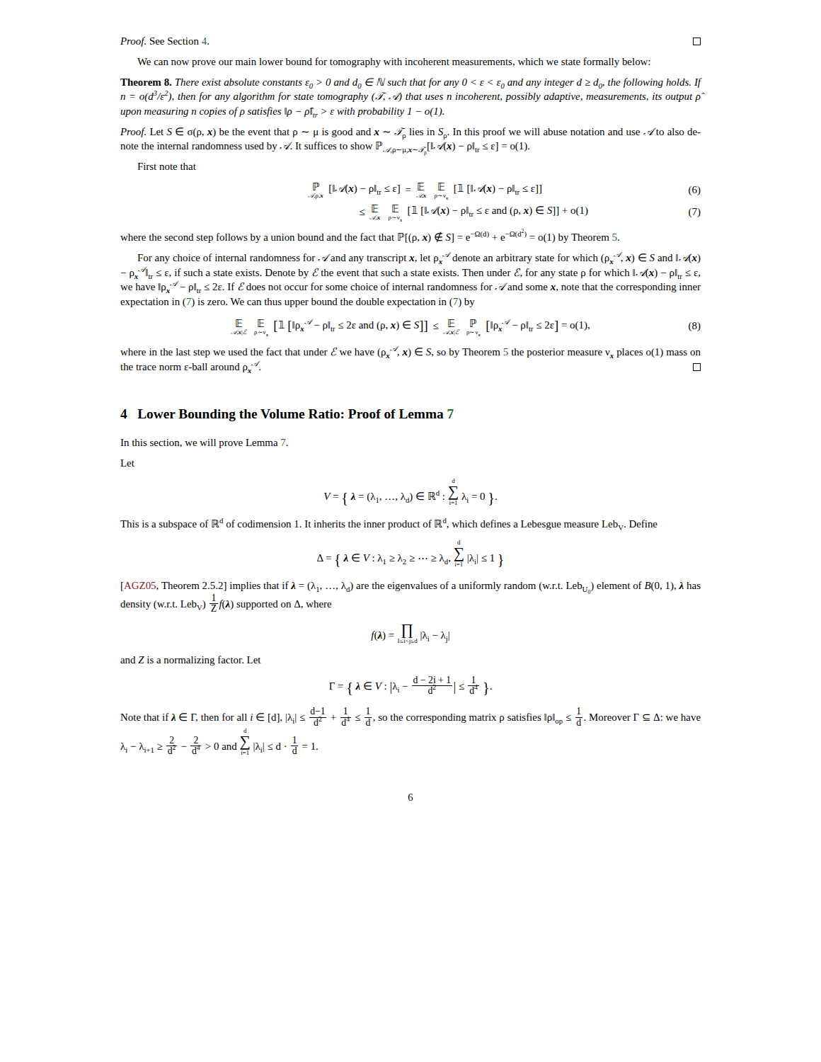Proof. See Section 4.
We can now prove our main lower bound for tomography with incoherent measurements, which we state formally below:
Theorem 8. There exist absolute constants ε0 > 0 and d0 ∈ ℕ such that for any 0 < ε < ε0 and any integer d ≥ d0, the following holds. If n = o(d3/ε2), then for any algorithm for state tomography (𝒯, 𝒜) that uses n incoherent, possibly adaptive, measurements, its output ρ̂ upon measuring n copies of ρ satisfies ‖ρ − ρ̂‖tr > ε with probability 1 − o(1).
Proof. Let S ∈ σ(ρ, x) be the event that ρ ∼ μ is good and x ∼ 𝒯ρ lies in Sρ. In this proof we will abuse notation and use 𝒜 to also denote the internal randomness used by 𝒜. It suffices to show ℙ𝒜,ρ∼μ,x∼𝒯ρ[‖𝒜(x) − ρ‖tr ≤ ε] = o(1).
First note that
ℙ𝒜,ρ,x [‖𝒜(x) − ρ‖tr ≤ ε]
=
𝔼𝒜,x 𝔼ρ∼νx [𝟙 [‖𝒜(x) − ρ‖tr ≤ ε]]
(6)
≤
𝔼𝒜,x 𝔼ρ∼νx [𝟙 [‖𝒜(x) − ρ‖tr ≤ ε and (ρ, x) ∈ S]] + o(1)
(7)
where the second step follows by a union bound and the fact that ℙ[(ρ, x) ∉ S] = e−Ω(d) + e−Ω(d2) = o(1) by Theorem 5.
For any choice of internal randomness for 𝒜 and any transcript x, let ρx𝒜 denote an arbitrary state for which (ρx𝒜, x) ∈ S and ‖𝒜(x) − ρx𝒜‖tr ≤ ε, if such a state exists. Denote by ℰ the event that such a state exists. Then under ℰ, for any state ρ for which ‖𝒜(x) − ρ‖tr ≤ ε, we have ‖ρx𝒜 − ρ‖tr ≤ 2ε. If ℰ does not occur for some choice of internal randomness for 𝒜 and some x, note that the corresponding inner expectation in (7) is zero. We can thus upper bound the double expectation in (7) by
𝔼𝒜,x|ℰ 𝔼ρ∼νx [𝟙 [‖ρx𝒜 − ρ‖tr ≤ 2ε and (ρ, x) ∈ S]]
≤
𝔼𝒜,x|ℰ ℙρ∼νx [‖ρx𝒜 − ρ‖tr ≤ 2ε] = o(1),
(8)
where in the last step we used the fact that under ℰ we have (ρx𝒜, x) ∈ S, so by Theorem 5 the posterior measure νx places o(1) mass on the trace norm ε-ball around ρx𝒜.
4 Lower Bounding the Volume Ratio: Proof of Lemma 7
In this section, we will prove Lemma 7.
Let
V = { λ = (λ1, …, λd) ∈ ℝd : d∑i=1 λi = 0 }.
This is a subspace of ℝd of codimension 1. It inherits the inner product of ℝd, which defines a Lebesgue measure LebV. Define
Δ = { λ ∈ V : λ1 ≥ λ2 ≥ ⋯ ≥ λd, d∑i=1 |λi| ≤ 1 }
[AGZ05, Theorem 2.5.2] implies that if λ = (λ1, …, λd) are the eigenvalues of a uniformly random (w.r.t. LebU0) element of B(0, 1), λ has density (w.r.t. LebV) 1 Z f(λ) supported on Δ, where
f(λ) = ∏1≤i<j≤d |λi − λj|
and Z is a normalizing factor. Let
Γ = { λ ∈ V : |λi − d − 2i + 1 d2| ≤ 1 d4 }.
Note that if λ ∈ Γ, then for all i ∈ [d], |λi| ≤ d−1 d2 + 1 d4 ≤ 1 d, so the corresponding matrix ρ satisfies ‖ρ‖op ≤ 1 d. Moreover Γ ⊆ Δ: we have λi − λi+1 ≥ 2 d2 − 2 d4 > 0 and d∑i=1 |λi| ≤ d · 1 d = 1.
6